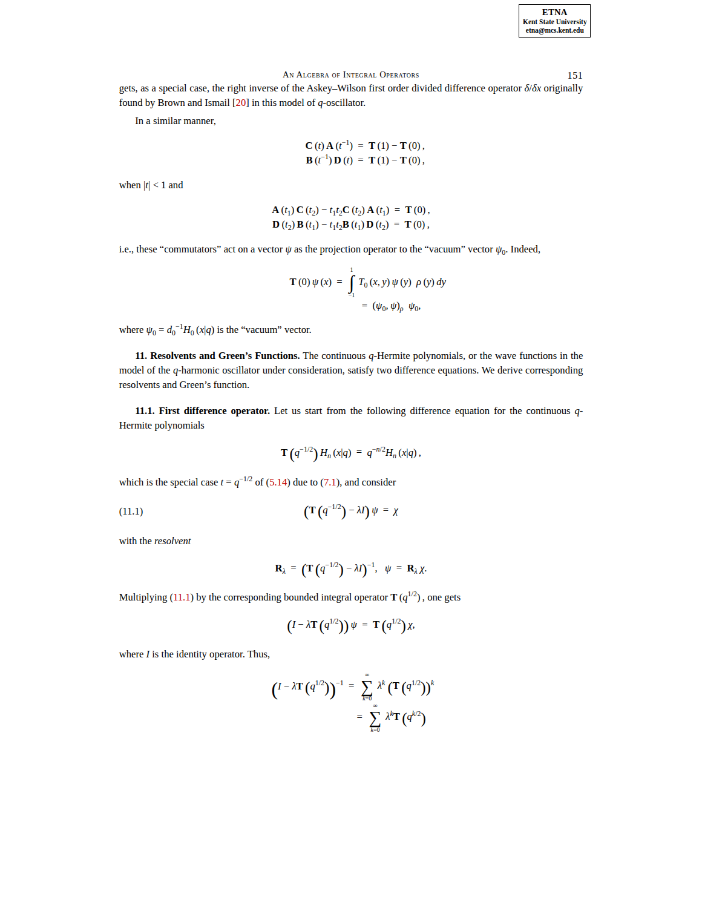ETNA
Kent State University
etna@mcs.kent.edu
An Algebra of Integral Operators 151
gets, as a special case, the right inverse of the Askey–Wilson first order divided difference operator δ/δx originally found by Brown and Ismail [20] in this model of q-oscillator.
In a similar manner,
C (t) A (t−1) = T (1) − T (0) , B (t−1) D (t) = T (1) − T (0) ,
when |t| < 1 and
A (t1) C (t2) − t1t2C (t2) A (t1) = T (0) , D (t2) B (t1) − t1t2B (t1) D (t2) = T (0) ,
i.e., these “commutators” act on a vector ψ as the projection operator to the “vacuum” vector ψ0. Indeed,
T (0) ψ (x) = 1∫−1 T0 (x, y) ψ (y) ρ (y) dy = (ψ0, ψ)ρ ψ0,
where ψ0 = d0−1H0 (x|q) is the “vacuum” vector.
11. Resolvents and Green’s Functions. The continuous q-Hermite polynomials, or the wave functions in the model of the q-harmonic oscillator under consideration, satisfy two difference equations. We derive corresponding resolvents and Green’s function.
11.1. First difference operator. Let us start from the following difference equation for the continuous q-Hermite polynomials
T (q−1/2) Hn (x|q) = q−n/2Hn (x|q) ,
which is the special case t = q−1/2 of (5.14) due to (7.1), and consider
(11.1)
(T (q−1/2) − λI) ψ = χ
with the resolvent
Rλ = (T (q−1/2) − λI)−1, ψ = Rλ χ.
Multiplying (11.1) by the corresponding bounded integral operator T (q1/2) , one gets
(I − λT (q1/2)) ψ = T (q1/2) χ,
where I is the identity operator. Thus,
(I − λT (q1/2))−1 = ∞∑k=0 λk (T (q1/2))k = ∞∑k=0 λkT (qk/2)